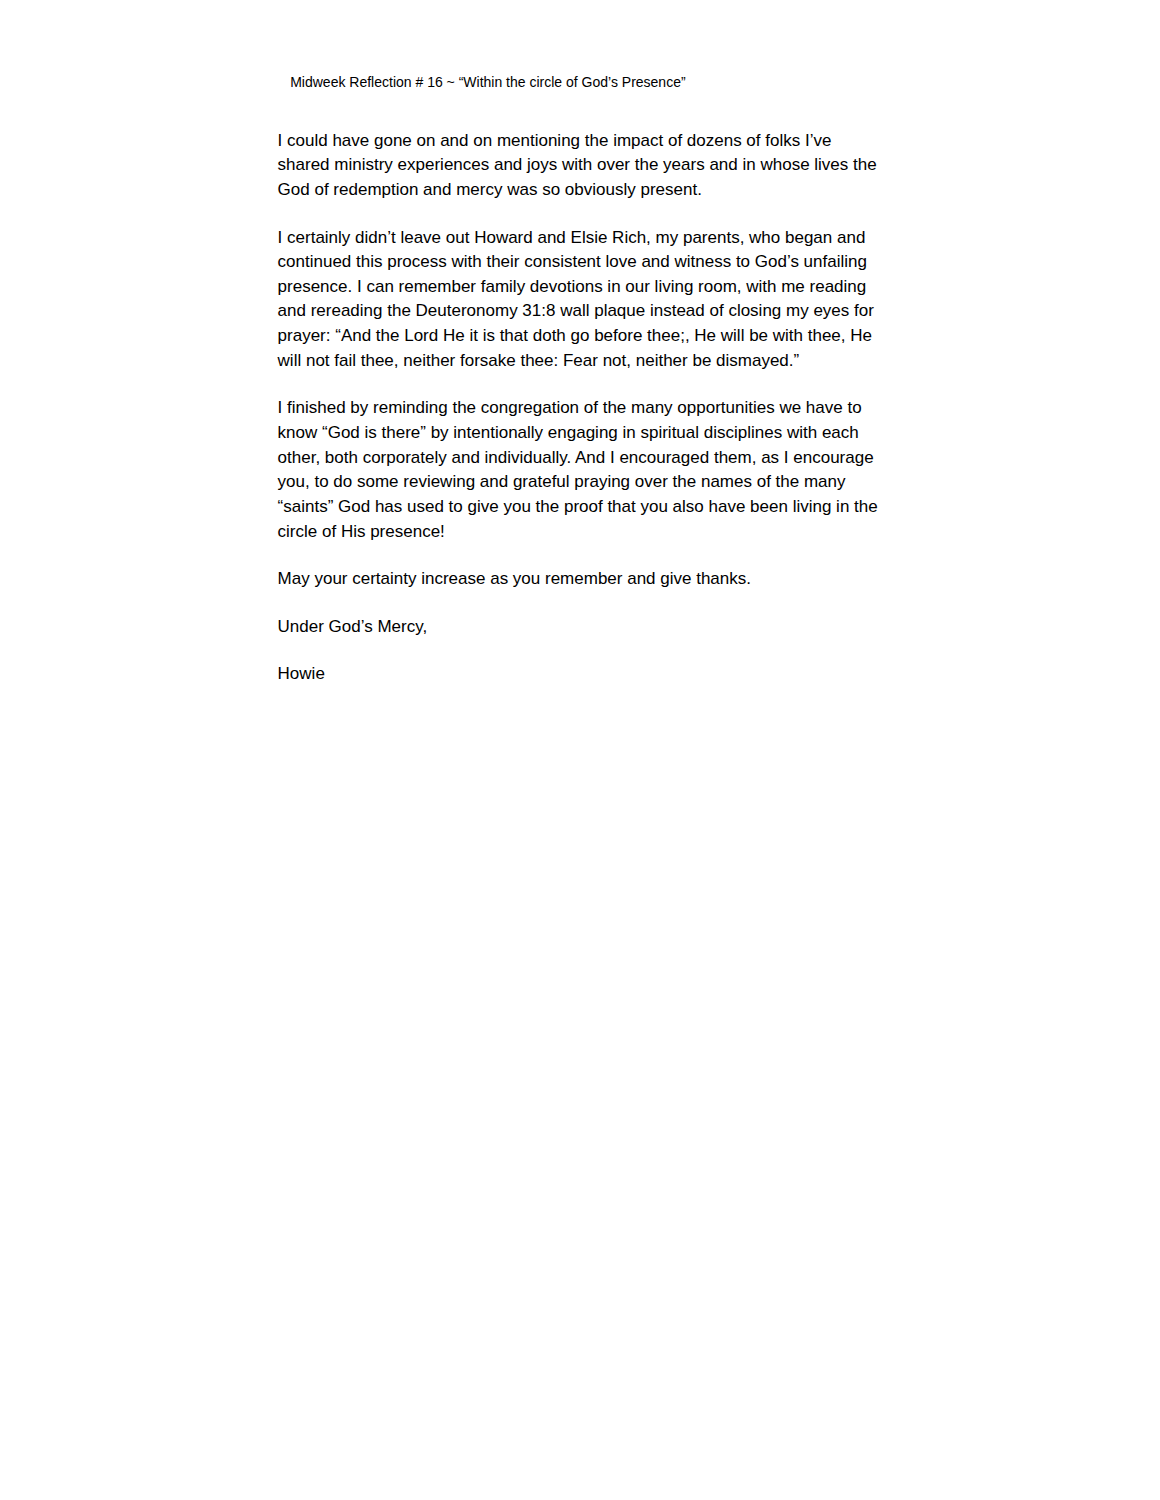Midweek Reflection # 16 ~ “Within the circle of God’s Presence”
I could have gone on and on mentioning the impact of dozens of folks I’ve shared ministry experiences and joys with over the years and in whose lives the God of redemption and mercy was so obviously present.
I certainly didn’t leave out Howard and Elsie Rich, my parents, who began and continued this process with their consistent love and witness to God’s unfailing presence. I can remember family devotions in our living room, with me reading and rereading the Deuteronomy 31:8 wall plaque instead of closing my eyes for prayer: “And the Lord He it is that doth go before thee;, He will be with thee, He will not fail thee, neither forsake thee: Fear not, neither be dismayed.”
I finished by reminding the congregation of the many opportunities we have to know “God is there” by intentionally engaging in spiritual disciplines with each other, both corporately and individually. And I encouraged them, as I encourage you, to do some reviewing and grateful praying over the names of the many “saints” God has used to give you the proof that you also have been living in the circle of His presence!
May your certainty increase as you remember and give thanks.
Under God’s Mercy,
Howie